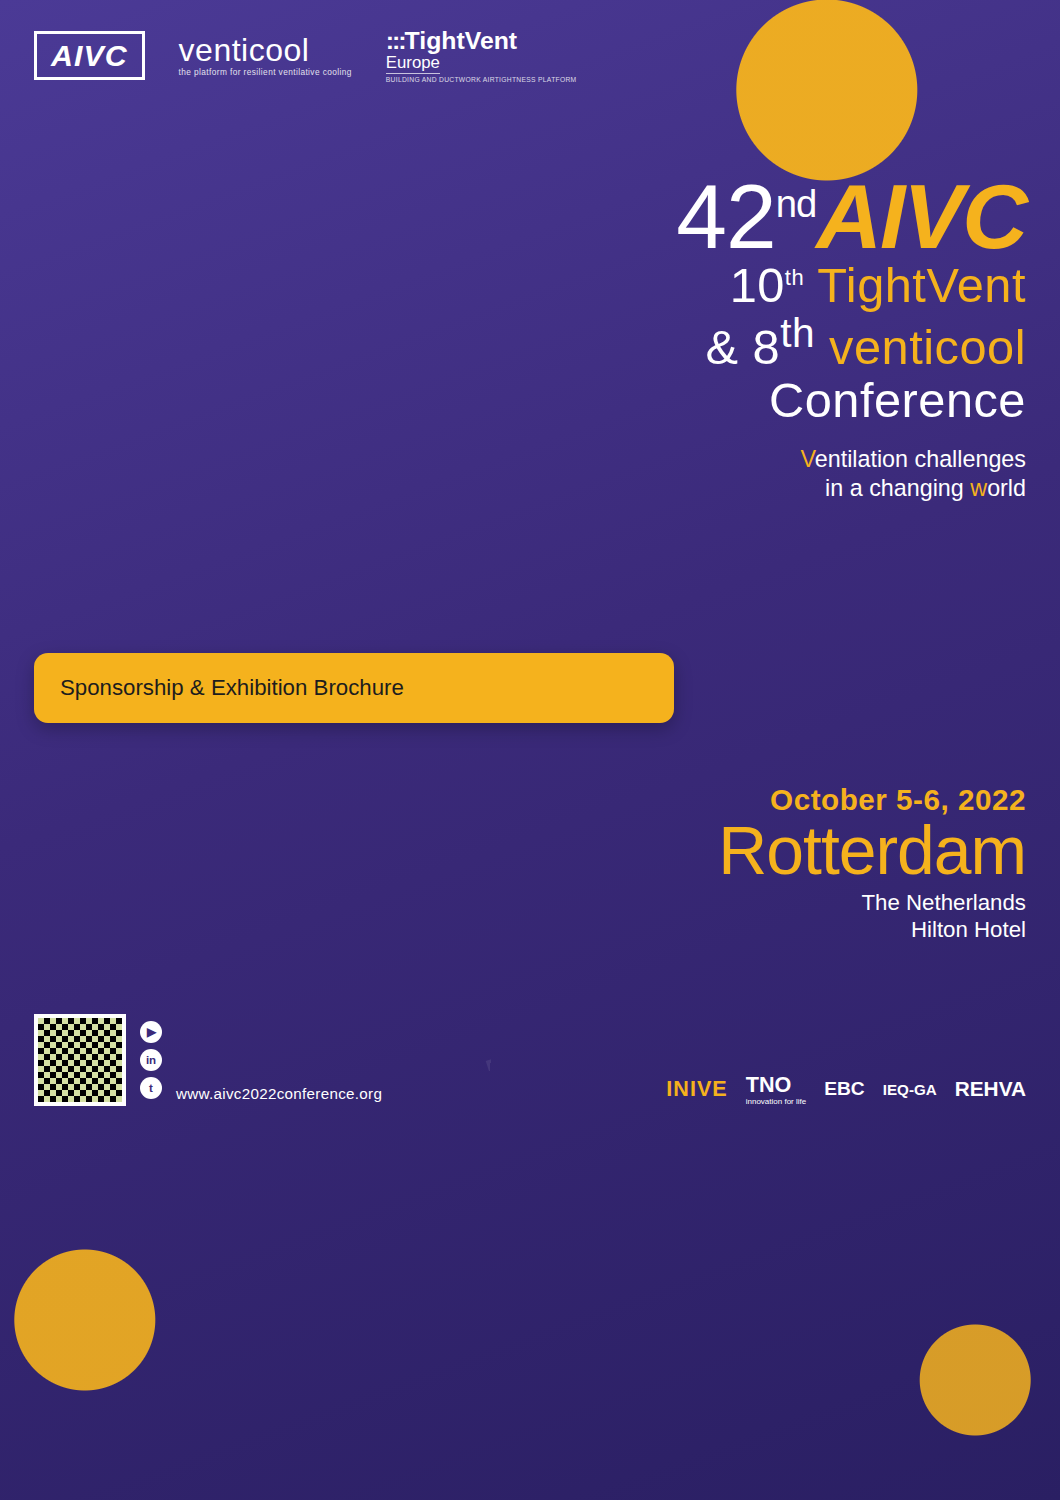AIVC
venticool
the platform for resilient ventilative cooling
::: TightVent
Europe
BUILDING AND DUCTWORK AIRTIGHTNESS PLATFORM
42ndAIVC
10th TightVent
& 8th venticool
Conference
Ventilation challenges
in a changing world
Sponsorship & Exhibition Brochure
October 5-6, 2022
Rotterdam
The Netherlands
Hilton Hotel
▶ in t
www.aivc2022conference.org
INIVE TNOinnovation for life EBC IEQ-GA REHVA